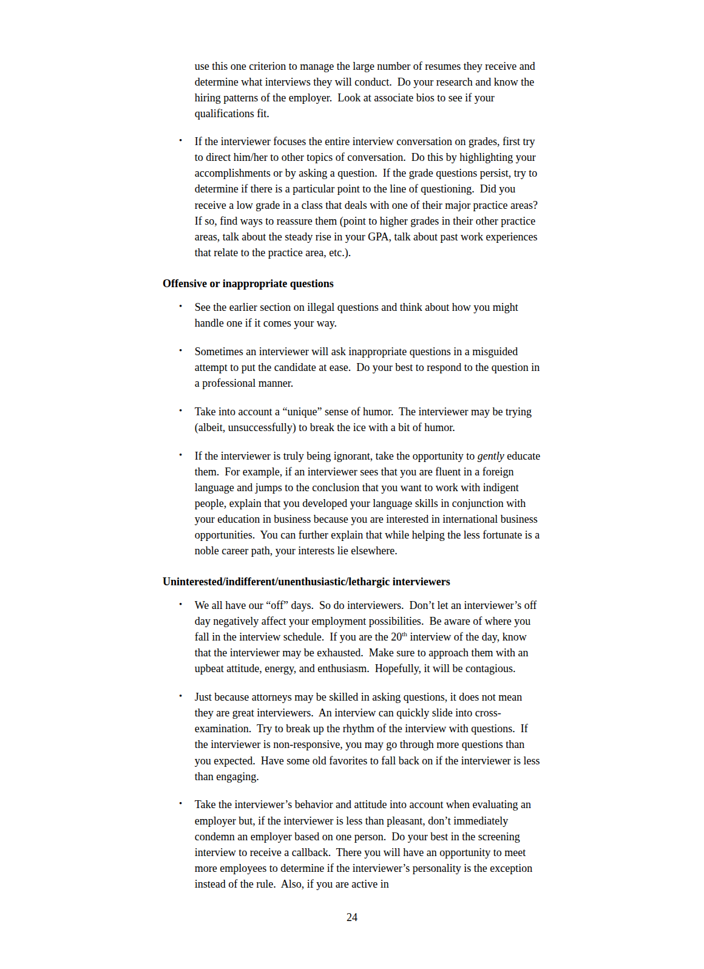use this one criterion to manage the large number of resumes they receive and determine what interviews they will conduct. Do your research and know the hiring patterns of the employer. Look at associate bios to see if your qualifications fit.
If the interviewer focuses the entire interview conversation on grades, first try to direct him/her to other topics of conversation. Do this by highlighting your accomplishments or by asking a question. If the grade questions persist, try to determine if there is a particular point to the line of questioning. Did you receive a low grade in a class that deals with one of their major practice areas? If so, find ways to reassure them (point to higher grades in their other practice areas, talk about the steady rise in your GPA, talk about past work experiences that relate to the practice area, etc.).
Offensive or inappropriate questions
See the earlier section on illegal questions and think about how you might handle one if it comes your way.
Sometimes an interviewer will ask inappropriate questions in a misguided attempt to put the candidate at ease. Do your best to respond to the question in a professional manner.
Take into account a “unique” sense of humor. The interviewer may be trying (albeit, unsuccessfully) to break the ice with a bit of humor.
If the interviewer is truly being ignorant, take the opportunity to gently educate them. For example, if an interviewer sees that you are fluent in a foreign language and jumps to the conclusion that you want to work with indigent people, explain that you developed your language skills in conjunction with your education in business because you are interested in international business opportunities. You can further explain that while helping the less fortunate is a noble career path, your interests lie elsewhere.
Uninterested/indifferent/unenthusiastic/lethargic interviewers
We all have our “off” days. So do interviewers. Don’t let an interviewer’s off day negatively affect your employment possibilities. Be aware of where you fall in the interview schedule. If you are the 20th interview of the day, know that the interviewer may be exhausted. Make sure to approach them with an upbeat attitude, energy, and enthusiasm. Hopefully, it will be contagious.
Just because attorneys may be skilled in asking questions, it does not mean they are great interviewers. An interview can quickly slide into cross-examination. Try to break up the rhythm of the interview with questions. If the interviewer is non-responsive, you may go through more questions than you expected. Have some old favorites to fall back on if the interviewer is less than engaging.
Take the interviewer’s behavior and attitude into account when evaluating an employer but, if the interviewer is less than pleasant, don’t immediately condemn an employer based on one person. Do your best in the screening interview to receive a callback. There you will have an opportunity to meet more employees to determine if the interviewer’s personality is the exception instead of the rule. Also, if you are active in
24